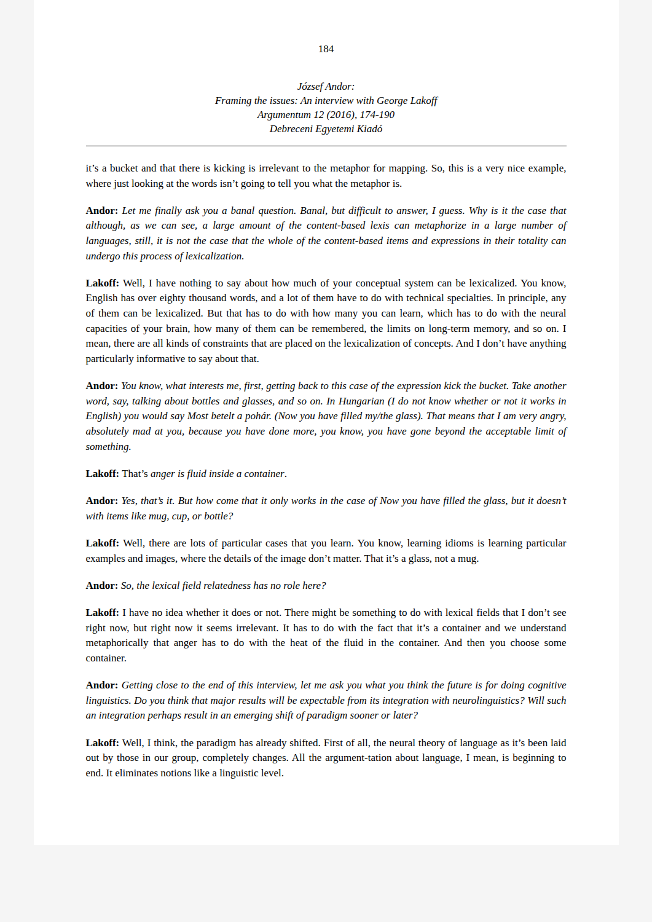184
József Andor:
Framing the issues: An interview with George Lakoff
Argumentum 12 (2016), 174-190
Debreceni Egyetemi Kiadó
it’s a bucket and that there is kicking is irrelevant to the metaphor for mapping. So, this is a very nice example, where just looking at the words isn’t going to tell you what the metaphor is.
Andor: Let me finally ask you a banal question. Banal, but difficult to answer, I guess. Why is it the case that although, as we can see, a large amount of the content-based lexis can metaphorize in a large number of languages, still, it is not the case that the whole of the content-based items and expressions in their totality can undergo this process of lexicalization.
Lakoff: Well, I have nothing to say about how much of your conceptual system can be lexicalized. You know, English has over eighty thousand words, and a lot of them have to do with technical specialties. In principle, any of them can be lexicalized. But that has to do with how many you can learn, which has to do with the neural capacities of your brain, how many of them can be remembered, the limits on long-term memory, and so on. I mean, there are all kinds of constraints that are placed on the lexicalization of concepts. And I don’t have anything particularly informative to say about that.
Andor: You know, what interests me, first, getting back to this case of the expression kick the bucket. Take another word, say, talking about bottles and glasses, and so on. In Hungarian (I do not know whether or not it works in English) you would say Most betelt a pohár. (Now you have filled my/the glass). That means that I am very angry, absolutely mad at you, because you have done more, you know, you have gone beyond the acceptable limit of something.
Lakoff: That’s anger is fluid inside a container.
Andor: Yes, that’s it. But how come that it only works in the case of Now you have filled the glass, but it doesn’t with items like mug, cup, or bottle?
Lakoff: Well, there are lots of particular cases that you learn. You know, learning idioms is learning particular examples and images, where the details of the image don’t matter. That it’s a glass, not a mug.
Andor: So, the lexical field relatedness has no role here?
Lakoff: I have no idea whether it does or not. There might be something to do with lexical fields that I don’t see right now, but right now it seems irrelevant. It has to do with the fact that it’s a container and we understand metaphorically that anger has to do with the heat of the fluid in the container. And then you choose some container.
Andor: Getting close to the end of this interview, let me ask you what you think the future is for doing cognitive linguistics. Do you think that major results will be expectable from its integration with neurolinguistics? Will such an integration perhaps result in an emerging shift of paradigm sooner or later?
Lakoff: Well, I think, the paradigm has already shifted. First of all, the neural theory of language as it’s been laid out by those in our group, completely changes. All the argument-tation about language, I mean, is beginning to end. It eliminates notions like a linguistic level.